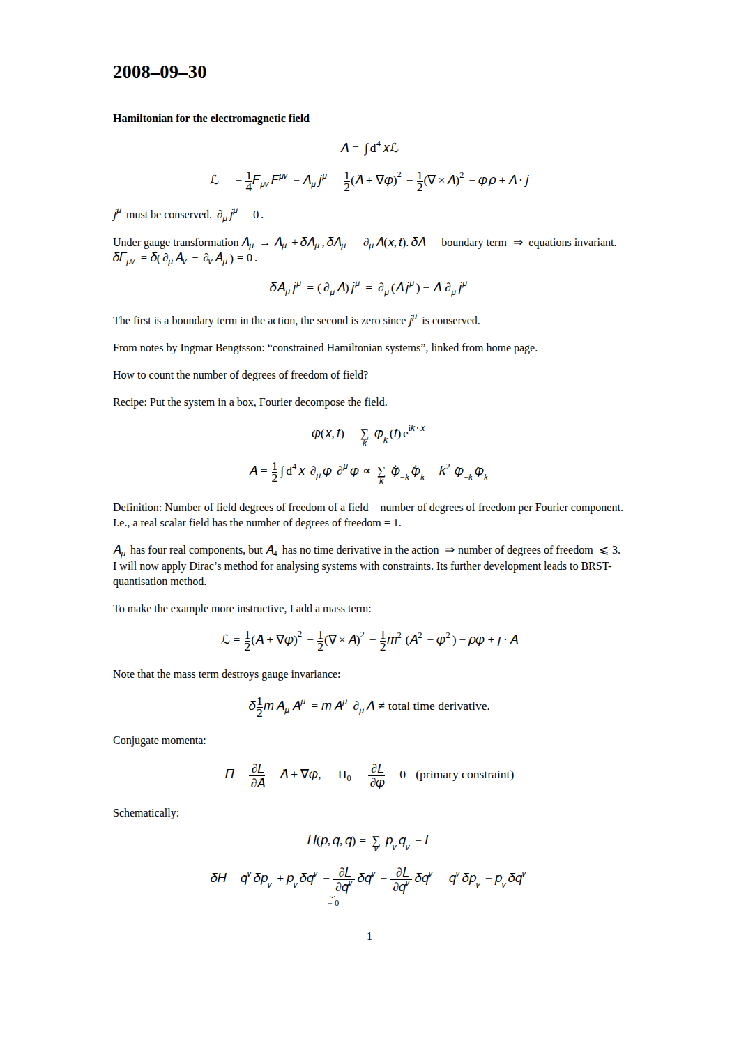2008–09–30
Hamiltonian for the electromagnetic field
A = ∫ d4 x ℒ
ℒ = − 14 Fμν Fμν − Aμ jμ = 12 ( A˙ + ∇φ ) 2 − 12 (∇×A) 2 − φ ρ + A ⋅ j
jμ must be conserved. ∂μjμ=0.
Under gauge transformation Aμ→Aμ+δAμ, δAμ=∂μΛ(x,t). δA= boundary term ⇒ equations invariant. δFμν=δ(∂μAν−∂νAμ)=0.
δAμjμ = (∂μΛ) jμ = ∂μ (Λjμ) − Λ ∂μ jμ
The first is a boundary term in the action, the second is zero since jμ is conserved.
From notes by Ingmar Bengtsson: “constrained Hamiltonian systems”, linked from home page.
How to count the number of degrees of freedom of field?
Recipe: Put the system in a box, Fourier decompose the field.
φ(x,t) = ∑ k φ~k (t) eik⋅x
A = 12 ∫ d4x ∂μφ ∂μφ ∝ ∑k φ~˙ −k φ~˙ k − k2 φ~−k φ~k
Definition: Number of field degrees of freedom of a field = number of degrees of freedom per Fourier component. I.e., a real scalar field has the number of degrees of freedom = 1.
Aμ has four real components, but A4 has no time derivative in the action ⇒number of degrees of freedom ⩽3. I will now apply Dirac’s method for analysing systems with constraints. Its further development leads to BRST-quantisation method.
To make the example more instructive, I add a mass term:
ℒ = 12 ( A˙ +∇φ ) 2 − 12 (∇×A) 2 − 12 m2 ( A2 − φ2 ) − ρφ + j ⋅ A
Note that the mass term destroys gauge invariance:
δ 12 m Aμ Aμ = m Aμ ∂μ Λ ≠ total time derivative.
Conjugate momenta:
Π = ∂L ∂A˙ = A˙ + ∇φ , Π0 = ∂L ∂φ˙ = 0 (primary constraint)
Schematically:
H(p,q,q˙) = ∑ν pν q˙ν − L
δH = q˙ν δpν + pν δ q˙ν − ∂L ∂q˙ν δ q˙ν ⏟ =0 − ∂L ∂qν δqν = q˙ν δpν − p˙ν δqν
1